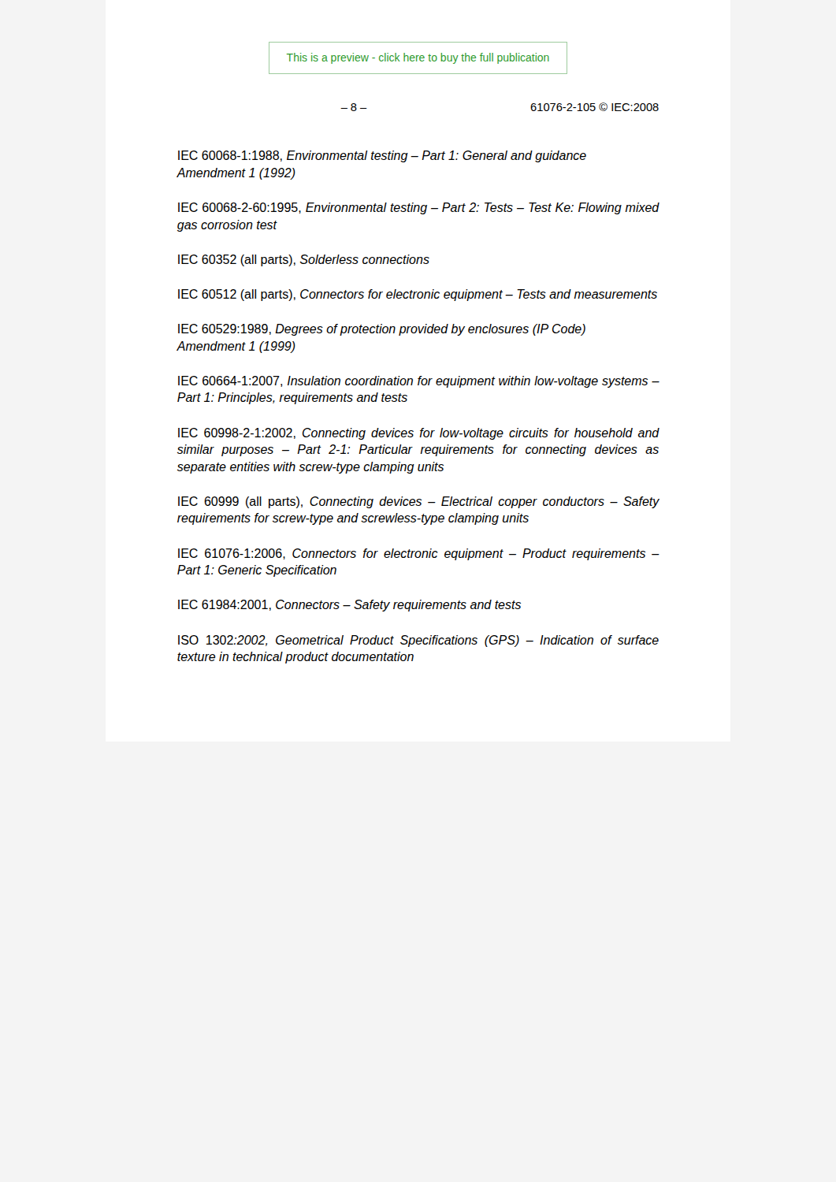This is a preview - click here to buy the full publication
– 8 – 61076-2-105 © IEC:2008
IEC 60068-1:1988, Environmental testing – Part 1: General and guidanceAmendment 1 (1992)
IEC 60068-2-60:1995, Environmental testing – Part 2: Tests – Test Ke: Flowing mixed gas corrosion test
IEC 60352 (all parts), Solderless connections
IEC 60512 (all parts), Connectors for electronic equipment – Tests and measurements
IEC 60529:1989, Degrees of protection provided by enclosures (IP Code)Amendment 1 (1999)
IEC 60664-1:2007, Insulation coordination for equipment within low-voltage systems – Part 1: Principles, requirements and tests
IEC 60998-2-1:2002, Connecting devices for low-voltage circuits for household and similar purposes – Part 2-1: Particular requirements for connecting devices as separate entities with screw-type clamping units
IEC 60999 (all parts), Connecting devices – Electrical copper conductors – Safety requirements for screw-type and screwless-type clamping units
IEC 61076-1:2006, Connectors for electronic equipment – Product requirements – Part 1: Generic Specification
IEC 61984:2001, Connectors – Safety requirements and tests
ISO 1302:2002, Geometrical Product Specifications (GPS) – Indication of surface texture in technical product documentation